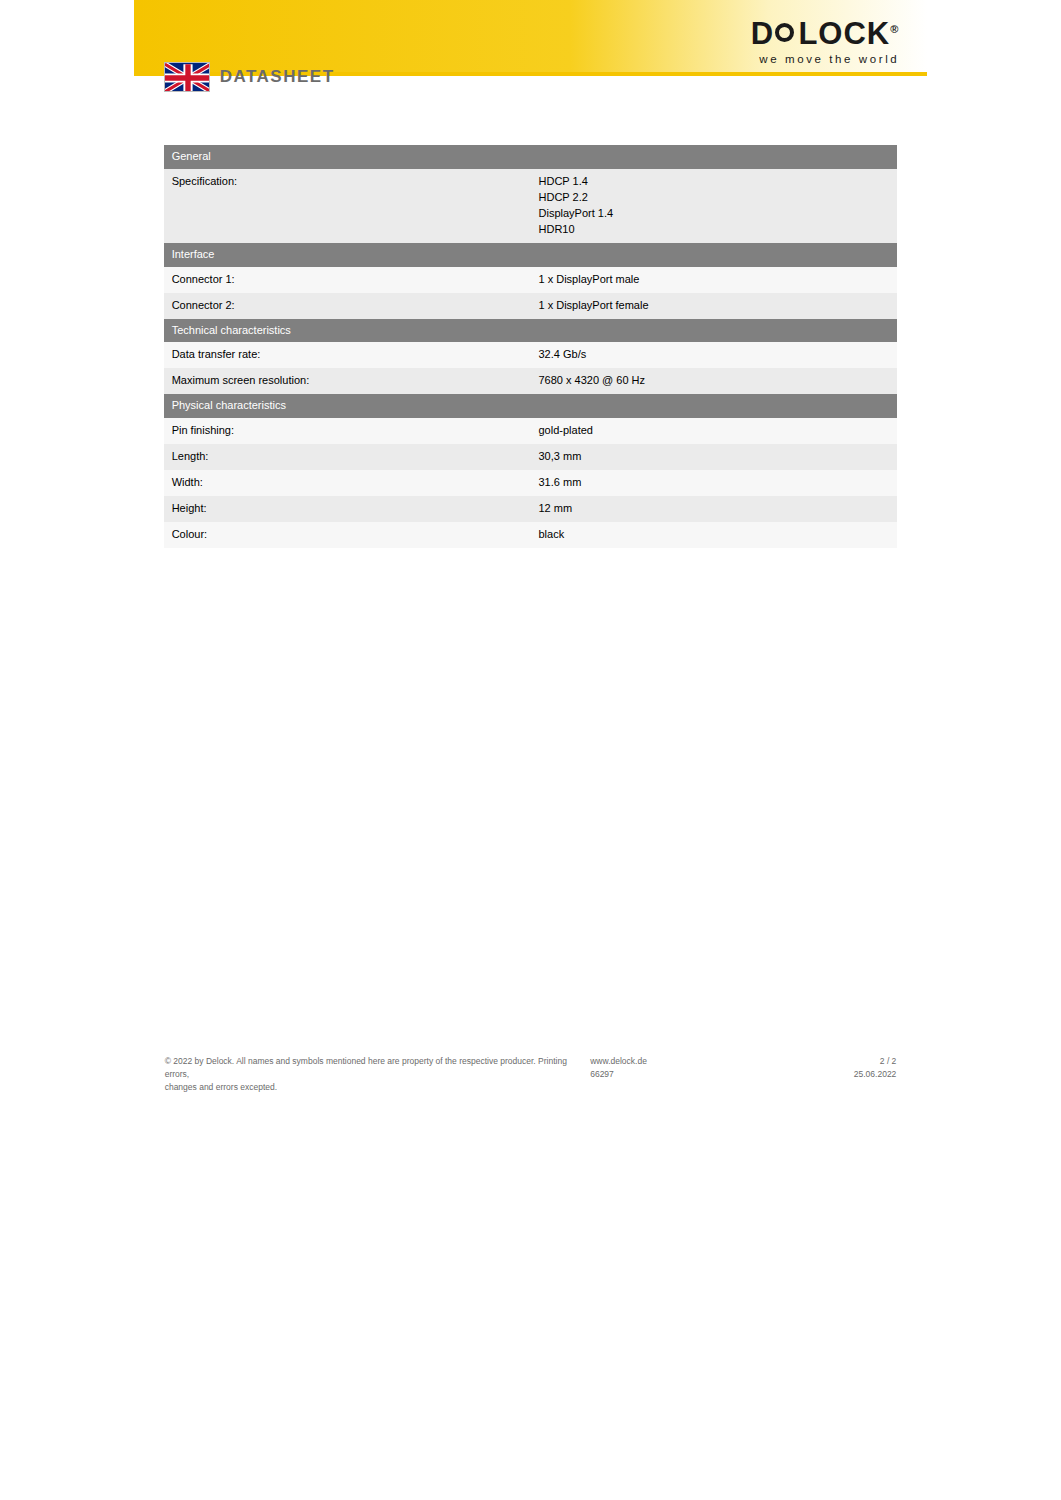DATASHEET
D LOCK®
we move the world
| General |
| Specification: | HDCP 1.4 HDCP 2.2 DisplayPort 1.4 HDR10 |
| Interface |
| Connector 1: | 1 x DisplayPort male |
| Connector 2: | 1 x DisplayPort female |
| Technical characteristics |
| Data transfer rate: | 32.4 Gb/s |
| Maximum screen resolution: | 7680 x 4320 @ 60 Hz |
| Physical characteristics |
| Pin finishing: | gold-plated |
| Length: | 30,3 mm |
| Width: | 31.6 mm |
| Height: | 12 mm |
| Colour: | black |
| © 2022 by Delock. All names and symbols mentioned here are property of the respective producer. Printing errors, changes and errors excepted. | www.delock.de 66297 | 2 / 2 25.06.2022 |